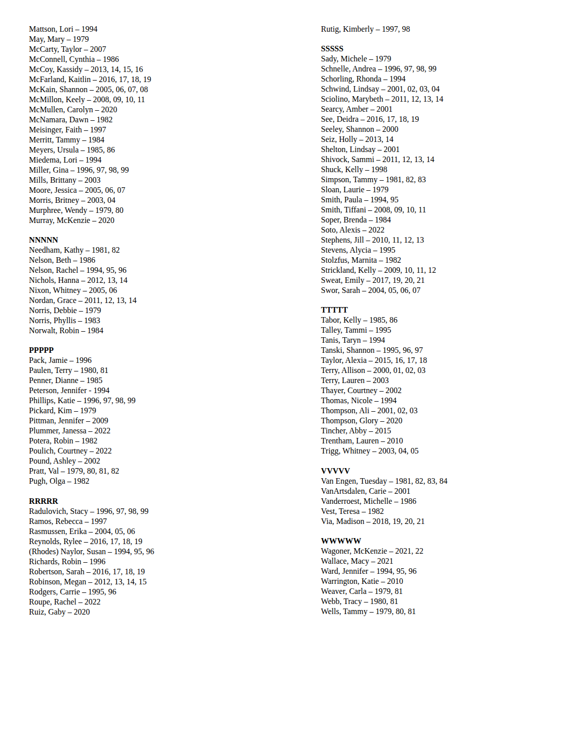Mattson, Lori – 1994
May, Mary – 1979
McCarty, Taylor – 2007
McConnell, Cynthia – 1986
McCoy, Kassidy – 2013, 14, 15, 16
McFarland, Kaitlin – 2016, 17, 18, 19
McKain, Shannon – 2005, 06, 07, 08
McMillon, Keely – 2008, 09, 10, 11
McMullen, Carolyn – 2020
McNamara, Dawn – 1982
Meisinger, Faith – 1997
Merritt, Tammy – 1984
Meyers, Ursula – 1985, 86
Miedema, Lori – 1994
Miller, Gina – 1996, 97, 98, 99
Mills, Brittany – 2003
Moore, Jessica – 2005, 06, 07
Morris, Britney – 2003, 04
Murphree, Wendy – 1979, 80
Murray, McKenzie – 2020
NNNNN
Needham, Kathy – 1981, 82
Nelson, Beth – 1986
Nelson, Rachel – 1994, 95, 96
Nichols, Hanna – 2012, 13, 14
Nixon, Whitney – 2005, 06
Nordan, Grace – 2011, 12, 13, 14
Norris, Debbie – 1979
Norris, Phyllis – 1983
Norwalt, Robin – 1984
PPPPP
Pack, Jamie – 1996
Paulen, Terry – 1980, 81
Penner, Dianne – 1985
Peterson, Jennifer - 1994
Phillips, Katie – 1996, 97, 98, 99
Pickard, Kim – 1979
Pittman, Jennifer – 2009
Plummer, Janessa – 2022
Potera, Robin – 1982
Poulich, Courtney – 2022
Pound, Ashley – 2002
Pratt, Val – 1979, 80, 81, 82
Pugh, Olga – 1982
RRRRR
Radulovich, Stacy – 1996, 97, 98, 99
Ramos, Rebecca – 1997
Rasmussen, Erika – 2004, 05, 06
Reynolds, Rylee – 2016, 17, 18, 19
(Rhodes) Naylor, Susan – 1994, 95, 96
Richards, Robin – 1996
Robertson, Sarah – 2016, 17, 18, 19
Robinson, Megan – 2012, 13, 14, 15
Rodgers, Carrie – 1995, 96
Roupe, Rachel – 2022
Ruiz, Gaby – 2020
Rutig, Kimberly – 1997, 98
SSSSS
Sady, Michele – 1979
Schnelle, Andrea – 1996, 97, 98, 99
Schorling, Rhonda – 1994
Schwind, Lindsay – 2001, 02, 03, 04
Sciolino, Marybeth – 2011, 12, 13, 14
Searcy, Amber – 2001
See, Deidra – 2016, 17, 18, 19
Seeley, Shannon – 2000
Seiz, Holly – 2013, 14
Shelton, Lindsay – 2001
Shivock, Sammi – 2011, 12, 13, 14
Shuck, Kelly – 1998
Simpson, Tammy – 1981, 82, 83
Sloan, Laurie – 1979
Smith, Paula – 1994, 95
Smith, Tiffani – 2008, 09, 10, 11
Soper, Brenda – 1984
Soto, Alexis – 2022
Stephens, Jill – 2010, 11, 12, 13
Stevens, Alycia – 1995
Stolzfus, Marnita – 1982
Strickland, Kelly – 2009, 10, 11, 12
Sweat, Emily – 2017, 19, 20, 21
Swor, Sarah – 2004, 05, 06, 07
TTTTT
Tabor, Kelly – 1985, 86
Talley, Tammi – 1995
Tanis, Taryn – 1994
Tanski, Shannon – 1995, 96, 97
Taylor, Alexia – 2015, 16, 17, 18
Terry, Allison – 2000, 01, 02, 03
Terry, Lauren – 2003
Thayer, Courtney – 2002
Thomas, Nicole – 1994
Thompson, Ali – 2001, 02, 03
Thompson, Glory – 2020
Tincher, Abby – 2015
Trentham, Lauren – 2010
Trigg, Whitney – 2003, 04, 05
VVVVV
Van Engen, Tuesday – 1981, 82, 83, 84
VanArtsdalen, Carie – 2001
Vanderroest, Michelle – 1986
Vest, Teresa – 1982
Via, Madison – 2018, 19, 20, 21
WWWWW
Wagoner, McKenzie – 2021, 22
Wallace, Macy – 2021
Ward, Jennifer – 1994, 95, 96
Warrington, Katie – 2010
Weaver, Carla – 1979, 81
Webb, Tracy – 1980, 81
Wells, Tammy – 1979, 80, 81